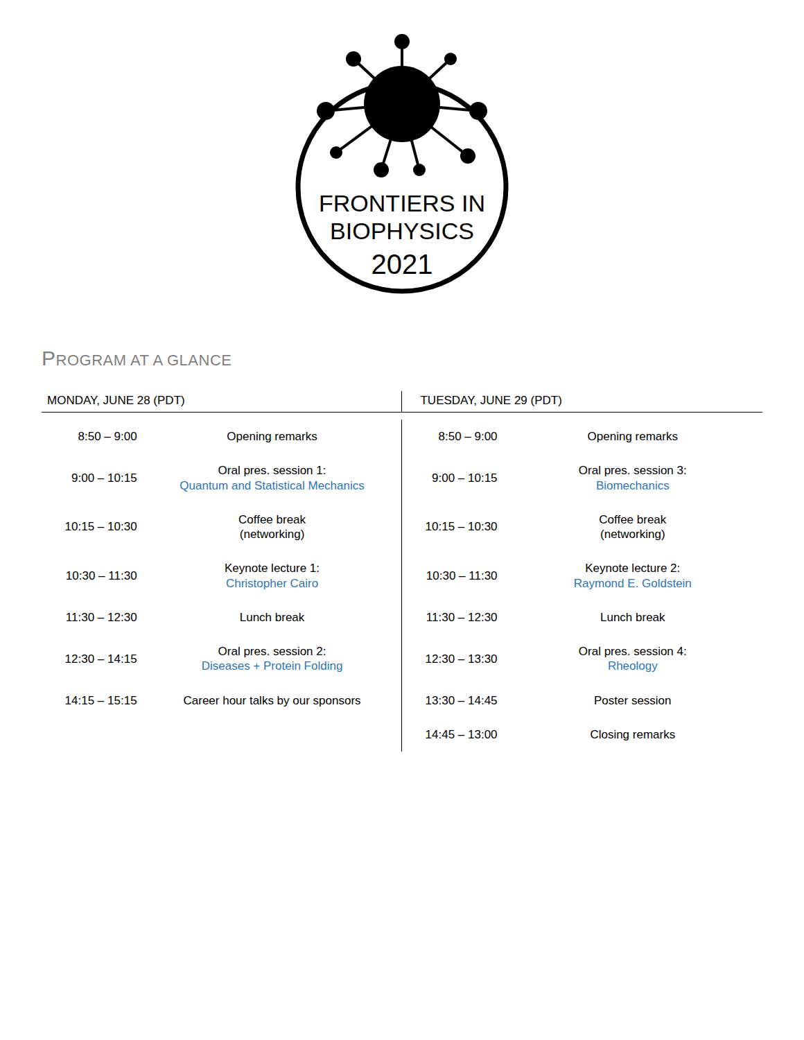FRONTIERS IN BIOPHYSICS 2021
PROGRAM AT A GLANCE
| MONDAY, JUNE 28 (PDT) | TUESDAY, JUNE 29 (PDT) |
| --- | --- |
| 8:50 – 9:00 | Opening remarks | 8:50 – 9:00 | Opening remarks |
| 9:00 – 10:15 | Oral pres. session 1: Quantum and Statistical Mechanics | 9:00 – 10:15 | Oral pres. session 3: Biomechanics |
| 10:15 – 10:30 | Coffee break (networking) | 10:15 – 10:30 | Coffee break (networking) |
| 10:30 – 11:30 | Keynote lecture 1: Christopher Cairo | 10:30 – 11:30 | Keynote lecture 2: Raymond E. Goldstein |
| 11:30 – 12:30 | Lunch break | 11:30 – 12:30 | Lunch break |
| 12:30 – 14:15 | Oral pres. session 2: Diseases + Protein Folding | 12:30 – 13:30 | Oral pres. session 4: Rheology |
| 14:15 – 15:15 | Career hour talks by our sponsors | 13:30 – 14:45 | Poster session |
| | | 14:45 – 13:00 | Closing remarks |